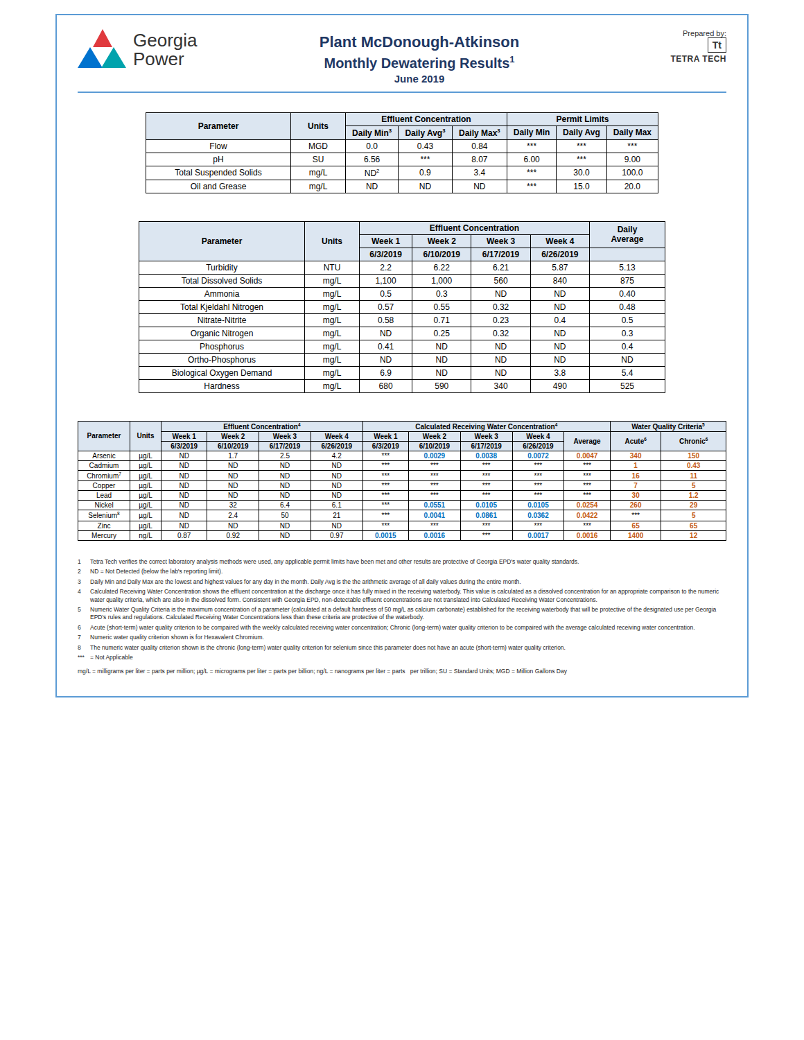Georgia
Power
Plant McDonough-Atkinson
Monthly Dewatering Results1
June 2019
Prepared by:
Tt
TETRA TECH
| Parameter | Units | Effluent Concentration | Permit Limits |
| --- | --- | --- | --- |
| Daily Min 3 | Daily Avg 3 | Daily Max 3 | Daily Min | Daily Avg | Daily Max |
| Flow | MGD | 0.0 | 0.43 | 0.84 | *** | *** | *** |
| pH | SU | 6.56 | *** | 8.07 | 6.00 | *** | 9.00 |
| Total Suspended Solids | mg/L | ND 2 | 0.9 | 3.4 | *** | 30.0 | 100.0 |
| Oil and Grease | mg/L | ND | ND | ND | *** | 15.0 | 20.0 |
| Parameter | Units | Effluent Concentration | Daily Average |
| --- | --- | --- | --- |
| Week 1 | Week 2 | Week 3 | Week 4 |
| 6/3/2019 | 6/10/2019 | 6/17/2019 | 6/26/2019 | |
| Turbidity | NTU | 2.2 | 6.22 | 6.21 | 5.87 | 5.13 |
| Total Dissolved Solids | mg/L | 1,100 | 1,000 | 560 | 840 | 875 |
| Ammonia | mg/L | 0.5 | 0.3 | ND | ND | 0.40 |
| Total Kjeldahl Nitrogen | mg/L | 0.57 | 0.55 | 0.32 | ND | 0.48 |
| Nitrate-Nitrite | mg/L | 0.58 | 0.71 | 0.23 | 0.4 | 0.5 |
| Organic Nitrogen | mg/L | ND | 0.25 | 0.32 | ND | 0.3 |
| Phosphorus | mg/L | 0.41 | ND | ND | ND | 0.4 |
| Ortho-Phosphorus | mg/L | ND | ND | ND | ND | ND |
| Biological Oxygen Demand | mg/L | 6.9 | ND | ND | 3.8 | 5.4 |
| Hardness | mg/L | 680 | 590 | 340 | 490 | 525 |
| Parameter | Units | Effluent Concentration 4 | Calculated Receiving Water Concentration 4 | Water Quality Criteria 5 |
| --- | --- | --- | --- | --- |
| Week 1 | Week 2 | Week 3 | Week 4 | Week 1 | Week 2 | Week 3 | Week 4 | Average | Acute 6 | Chronic 6 |
| 6/3/2019 | 6/10/2019 | 6/17/2019 | 6/26/2019 | 6/3/2019 | 6/10/2019 | 6/17/2019 | 6/26/2019 |
| Arsenic | µg/L | ND | 1.7 | 2.5 | 4.2 | *** | 0.0029 | 0.0038 | 0.0072 | 0.0047 | 340 | 150 |
| Cadmium | µg/L | ND | ND | ND | ND | *** | *** | *** | *** | *** | 1 | 0.43 |
| Chromium 7 | µg/L | ND | ND | ND | ND | *** | *** | *** | *** | *** | 16 | 11 |
| Copper | µg/L | ND | ND | ND | ND | *** | *** | *** | *** | *** | 7 | 5 |
| Lead | µg/L | ND | ND | ND | ND | *** | *** | *** | *** | *** | 30 | 1.2 |
| Nickel | µg/L | ND | 32 | 6.4 | 6.1 | *** | 0.0551 | 0.0105 | 0.0105 | 0.0254 | 260 | 29 |
| Selenium 8 | µg/L | ND | 2.4 | 50 | 21 | *** | 0.0041 | 0.0861 | 0.0362 | 0.0422 | *** | 5 |
| Zinc | µg/L | ND | ND | ND | ND | *** | *** | *** | *** | *** | 65 | 65 |
| Mercury | ng/L | 0.87 | 0.92 | ND | 0.97 | 0.0015 | 0.0016 | *** | 0.0017 | 0.0016 | 1400 | 12 |
1
Tetra Tech verifies the correct laboratory analysis methods were used, any applicable permit limits have been met and other results are protective of Georgia EPD's water quality standards.
2
ND = Not Detected (below the lab's reporting limit).
3
Daily Min and Daily Max are the lowest and highest values for any day in the month. Daily Avg is the the arithmetic average of all daily values during the entire month.
4
Calculated Receiving Water Concentration shows the effluent concentration at the discharge once it has fully mixed in the receiving waterbody. This value is calculated as a dissolved concentration for an appropriate comparison to the numeric water quality criteria, which are also in the dissolved form. Consistent with Georgia EPD, non-detectable effluent concentrations are not translated into Calculated Receiving Water Concentrations.
5
Numeric Water Quality Criteria is the maximum concentration of a parameter (calculated at a default hardness of 50 mg/L as calcium carbonate) established for the receiving waterbody that will be protective of the designated use per Georgia EPD's rules and regulations. Calculated Receiving Water Concentrations less than these criteria are protective of the waterbody.
6
Acute (short-term) water quality criterion to be compaired with the weekly calculated receiving water concentration; Chronic (long-term) water quality criterion to be compaired with the average calculated receiving water concentration.
7
Numeric water quality criterion shown is for Hexavalent Chromium.
8
The numeric water quality criterion shown is the chronic (long-term) water quality criterion for selenium since this parameter does not have an acute (short-term) water quality criterion.
***
= Not Applicable
mg/L = milligrams per liter = parts per million; µg/L = micrograms per liter = parts per billion; ng/L = nanograms per liter = parts per trillion; SU = Standard Units; MGD = Million Gallons Day